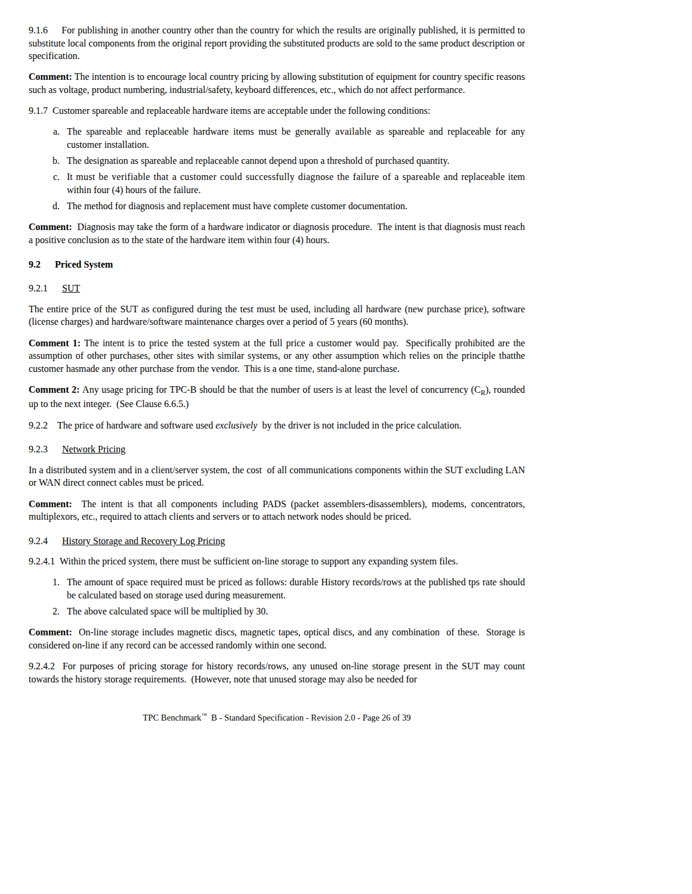9.1.6 For publishing in another country other than the country for which the results are originally published, it is permitted to substitute local components from the original report providing the substituted products are sold to the same product description or specification.
Comment: The intention is to encourage local country pricing by allowing substitution of equipment for country specific reasons such as voltage, product numbering, industrial/safety, keyboard differences, etc., which do not affect performance.
9.1.7 Customer spareable and replaceable hardware items are acceptable under the following conditions:
The spareable and replaceable hardware items must be generally available as spareable and replaceable for any customer installation.
The designation as spareable and replaceable cannot depend upon a threshold of purchased quantity.
It must be verifiable that a customer could successfully diagnose the failure of a spareable and replaceable item within four (4) hours of the failure.
The method for diagnosis and replacement must have complete customer documentation.
Comment: Diagnosis may take the form of a hardware indicator or diagnosis procedure. The intent is that diagnosis must reach a positive conclusion as to the state of the hardware item within four (4) hours.
9.2 Priced System
9.2.1 SUT
The entire price of the SUT as configured during the test must be used, including all hardware (new purchase price), software (license charges) and hardware/software maintenance charges over a period of 5 years (60 months).
Comment 1: The intent is to price the tested system at the full price a customer would pay. Specifically prohibited are the assumption of other purchases, other sites with similar systems, or any other assumption which relies on the principle thatthe customer hasmade any other purchase from the vendor. This is a one time, stand-alone purchase.
Comment 2: Any usage pricing for TPC-B should be that the number of users is at least the level of concurrency (CR), rounded up to the next integer. (See Clause 6.6.5.)
9.2.2 The price of hardware and software used exclusively by the driver is not included in the price calculation.
9.2.3 Network Pricing
In a distributed system and in a client/server system, the cost of all communications components within the SUT excluding LAN or WAN direct connect cables must be priced.
Comment: The intent is that all components including PADS (packet assemblers-disassemblers), modems, concentrators, multiplexors, etc., required to attach clients and servers or to attach network nodes should be priced.
9.2.4 History Storage and Recovery Log Pricing
9.2.4.1 Within the priced system, there must be sufficient on-line storage to support any expanding system files.
The amount of space required must be priced as follows: durable History records/rows at the published tps rate should be calculated based on storage used during measurement.
The above calculated space will be multiplied by 30.
Comment: On-line storage includes magnetic discs, magnetic tapes, optical discs, and any combination of these. Storage is considered on-line if any record can be accessed randomly within one second.
9.2.4.2 For purposes of pricing storage for history records/rows, any unused on-line storage present in the SUT may count towards the history storage requirements. (However, note that unused storage may also be needed for
TPC Benchmark™ B - Standard Specification - Revision 2.0 - Page 26 of 39